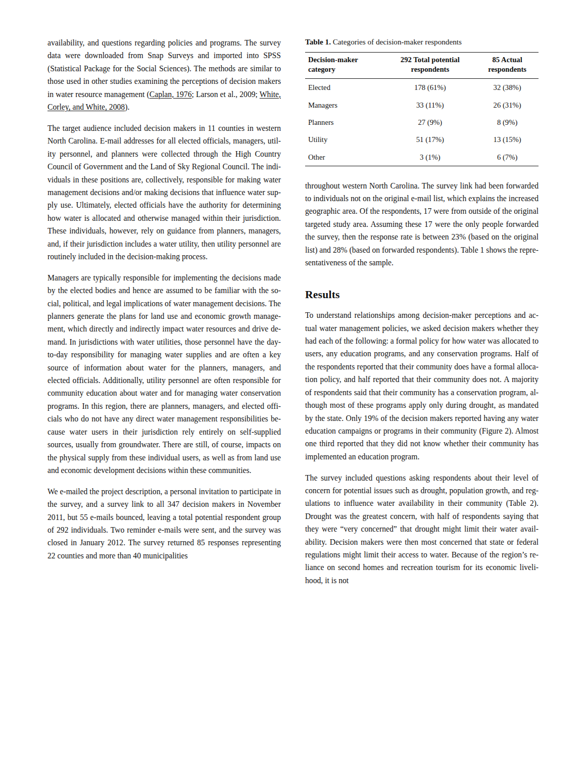availability, and questions regarding policies and programs. The survey data were downloaded from Snap Surveys and imported into SPSS (Statistical Package for the Social Sciences). The methods are similar to those used in other studies examining the perceptions of decision makers in water resource management (Caplan, 1976; Larson et al., 2009; White, Corley, and White, 2008).
The target audience included decision makers in 11 counties in western North Carolina. E-mail addresses for all elected officials, managers, utility personnel, and planners were collected through the High Country Council of Government and the Land of Sky Regional Council. The individuals in these positions are, collectively, responsible for making water management decisions and/or making decisions that influence water supply use. Ultimately, elected officials have the authority for determining how water is allocated and otherwise managed within their jurisdiction. These individuals, however, rely on guidance from planners, managers, and, if their jurisdiction includes a water utility, then utility personnel are routinely included in the decision-making process.
Managers are typically responsible for implementing the decisions made by the elected bodies and hence are assumed to be familiar with the social, political, and legal implications of water management decisions. The planners generate the plans for land use and economic growth management, which directly and indirectly impact water resources and drive demand. In jurisdictions with water utilities, those personnel have the day-to-day responsibility for managing water supplies and are often a key source of information about water for the planners, managers, and elected officials. Additionally, utility personnel are often responsible for community education about water and for managing water conservation programs. In this region, there are planners, managers, and elected officials who do not have any direct water management responsibilities because water users in their jurisdiction rely entirely on self-supplied sources, usually from groundwater. There are still, of course, impacts on the physical supply from these individual users, as well as from land use and economic development decisions within these communities.
We e-mailed the project description, a personal invitation to participate in the survey, and a survey link to all 347 decision makers in November 2011, but 55 e-mails bounced, leaving a total potential respondent group of 292 individuals. Two reminder e-mails were sent, and the survey was closed in January 2012. The survey returned 85 responses representing 22 counties and more than 40 municipalities
Table 1. Categories of decision-maker respondents
| Decision-maker category | 292 Total potential respondents | 85 Actual respondents |
| --- | --- | --- |
| Elected | 178 (61%) | 32 (38%) |
| Managers | 33 (11%) | 26 (31%) |
| Planners | 27 (9%) | 8 (9%) |
| Utility | 51 (17%) | 13 (15%) |
| Other | 3 (1%) | 6 (7%) |
throughout western North Carolina. The survey link had been forwarded to individuals not on the original e-mail list, which explains the increased geographic area. Of the respondents, 17 were from outside of the original targeted study area. Assuming these 17 were the only people forwarded the survey, then the response rate is between 23% (based on the original list) and 28% (based on forwarded respondents). Table 1 shows the representativeness of the sample.
Results
To understand relationships among decision-maker perceptions and actual water management policies, we asked decision makers whether they had each of the following: a formal policy for how water was allocated to users, any education programs, and any conservation programs. Half of the respondents reported that their community does have a formal allocation policy, and half reported that their community does not. A majority of respondents said that their community has a conservation program, although most of these programs apply only during drought, as mandated by the state. Only 19% of the decision makers reported having any water education campaigns or programs in their community (Figure 2). Almost one third reported that they did not know whether their community has implemented an education program.
The survey included questions asking respondents about their level of concern for potential issues such as drought, population growth, and regulations to influence water availability in their community (Table 2). Drought was the greatest concern, with half of respondents saying that they were “very concerned” that drought might limit their water availability. Decision makers were then most concerned that state or federal regulations might limit their access to water. Because of the region’s reliance on second homes and recreation tourism for its economic livelihood, it is not